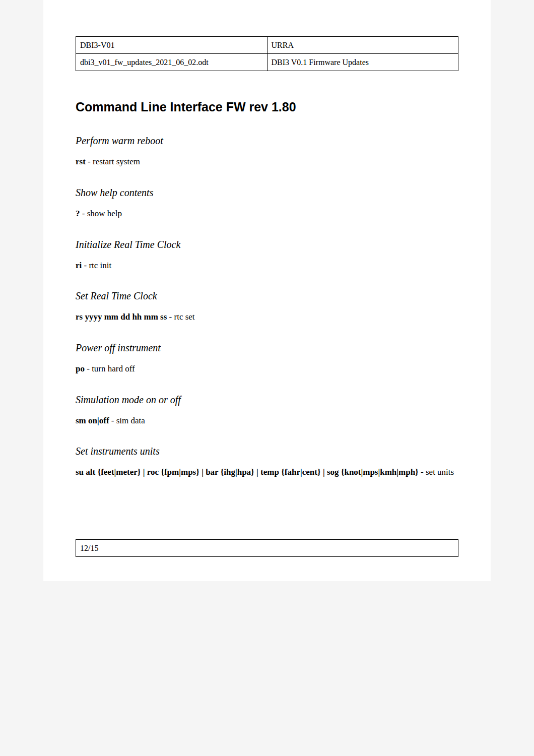| DBI3-V01 | URRA |
| dbi3_v01_fw_updates_2021_06_02.odt | DBI3 V0.1 Firmware Updates |
Command Line Interface FW rev 1.80
Perform warm reboot
rst - restart system
Show help contents
? - show help
Initialize Real Time Clock
ri - rtc init
Set Real Time Clock
rs yyyy mm dd hh mm ss - rtc set
Power off instrument
po - turn hard off
Simulation mode on or off
sm on|off - sim data
Set instruments units
su alt {feet|meter} | roc {fpm|mps} | bar {ihg|hpa} | temp {fahr|cent} | sog {knot|mps|kmh|mph} - set units
| 12/15 |